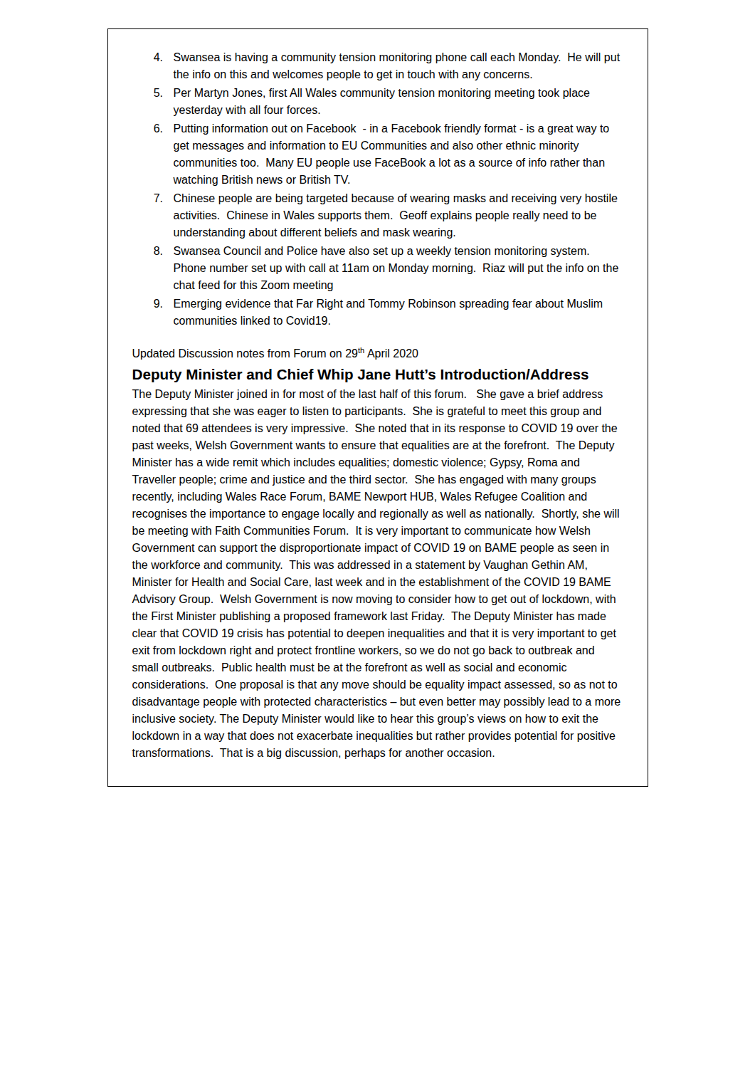Swansea is having a community tension monitoring phone call each Monday. He will put the info on this and welcomes people to get in touch with any concerns.
Per Martyn Jones, first All Wales community tension monitoring meeting took place yesterday with all four forces.
Putting information out on Facebook - in a Facebook friendly format - is a great way to get messages and information to EU Communities and also other ethnic minority communities too. Many EU people use FaceBook a lot as a source of info rather than watching British news or British TV.
Chinese people are being targeted because of wearing masks and receiving very hostile activities. Chinese in Wales supports them. Geoff explains people really need to be understanding about different beliefs and mask wearing.
Swansea Council and Police have also set up a weekly tension monitoring system. Phone number set up with call at 11am on Monday morning. Riaz will put the info on the chat feed for this Zoom meeting
Emerging evidence that Far Right and Tommy Robinson spreading fear about Muslim communities linked to Covid19.
Updated Discussion notes from Forum on 29th April 2020
Deputy Minister and Chief Whip Jane Hutt’s Introduction/Address
The Deputy Minister joined in for most of the last half of this forum. She gave a brief address expressing that she was eager to listen to participants. She is grateful to meet this group and noted that 69 attendees is very impressive. She noted that in its response to COVID 19 over the past weeks, Welsh Government wants to ensure that equalities are at the forefront. The Deputy Minister has a wide remit which includes equalities; domestic violence; Gypsy, Roma and Traveller people; crime and justice and the third sector. She has engaged with many groups recently, including Wales Race Forum, BAME Newport HUB, Wales Refugee Coalition and recognises the importance to engage locally and regionally as well as nationally. Shortly, she will be meeting with Faith Communities Forum. It is very important to communicate how Welsh Government can support the disproportionate impact of COVID 19 on BAME people as seen in the workforce and community. This was addressed in a statement by Vaughan Gethin AM, Minister for Health and Social Care, last week and in the establishment of the COVID 19 BAME Advisory Group. Welsh Government is now moving to consider how to get out of lockdown, with the First Minister publishing a proposed framework last Friday. The Deputy Minister has made clear that COVID 19 crisis has potential to deepen inequalities and that it is very important to get exit from lockdown right and protect frontline workers, so we do not go back to outbreak and small outbreaks. Public health must be at the forefront as well as social and economic considerations. One proposal is that any move should be equality impact assessed, so as not to disadvantage people with protected characteristics – but even better may possibly lead to a more inclusive society. The Deputy Minister would like to hear this group’s views on how to exit the lockdown in a way that does not exacerbate inequalities but rather provides potential for positive transformations. That is a big discussion, perhaps for another occasion.